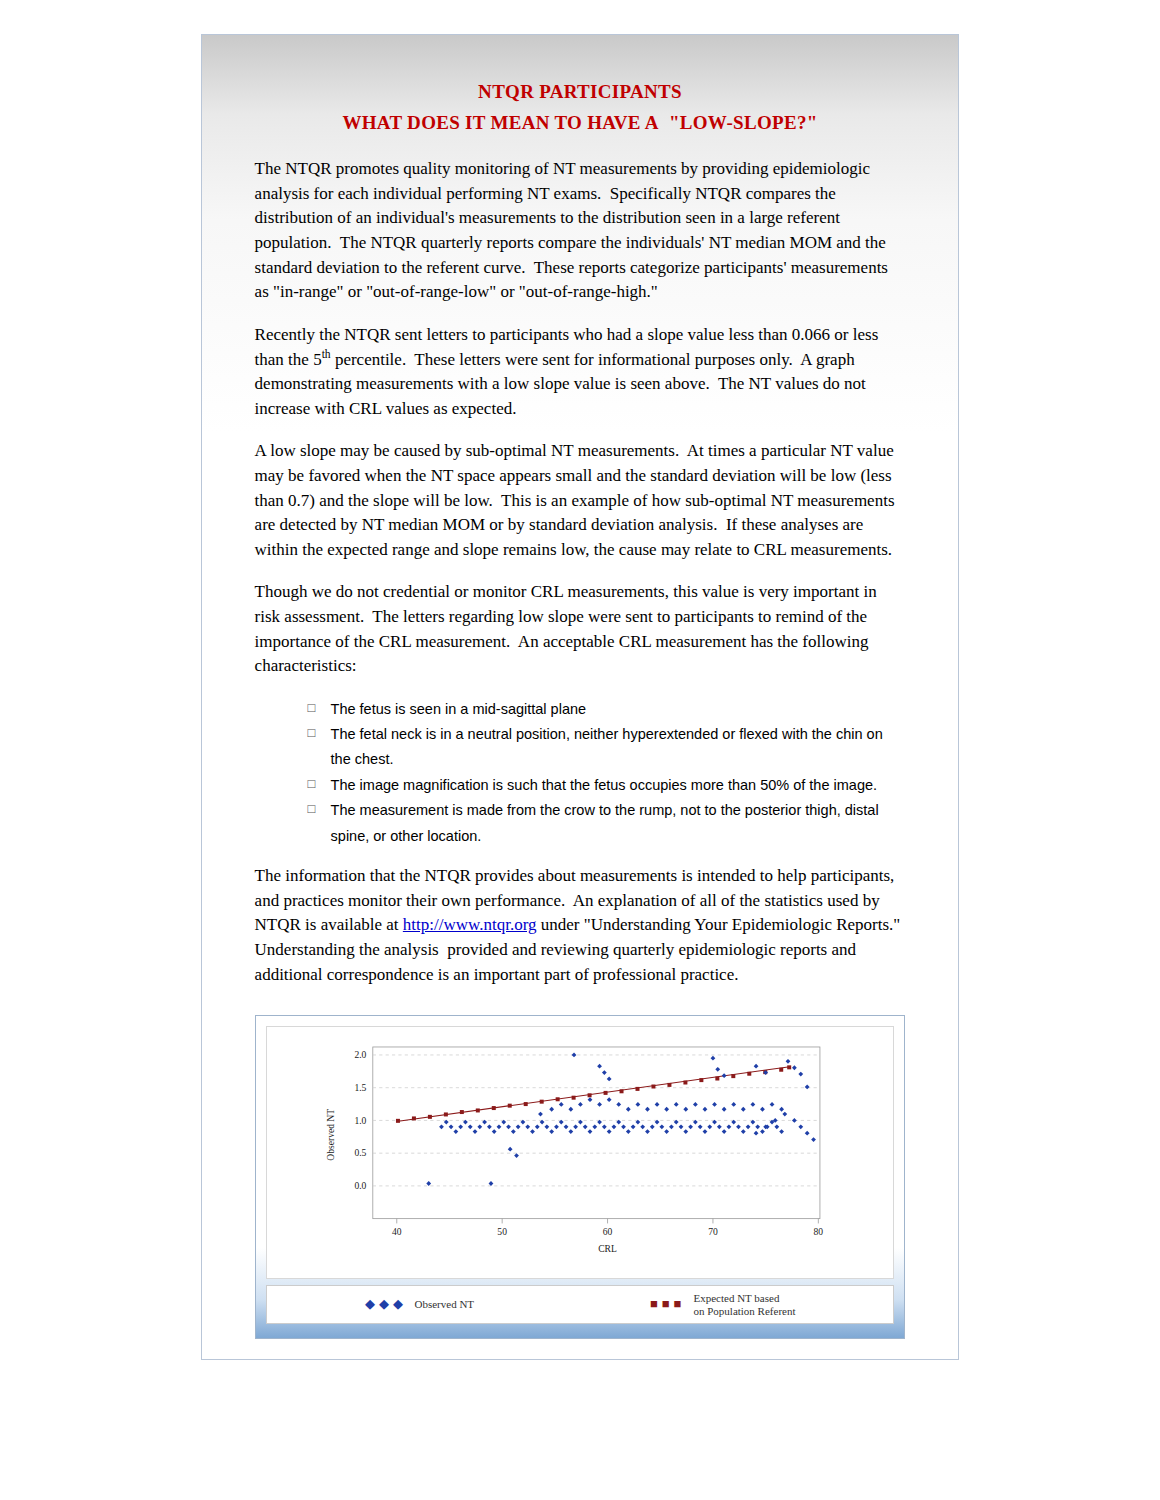NTQR PARTICIPANTS
WHAT DOES IT MEAN TO HAVE A "LOW-SLOPE?"
The NTQR promotes quality monitoring of NT measurements by providing epidemiologic analysis for each individual performing NT exams. Specifically NTQR compares the distribution of an individual's measurements to the distribution seen in a large referent population. The NTQR quarterly reports compare the individuals' NT median MOM and the standard deviation to the referent curve. These reports categorize participants' measurements as "in-range" or "out-of-range-low" or "out-of-range-high."
Recently the NTQR sent letters to participants who had a slope value less than 0.066 or less than the 5th percentile. These letters were sent for informational purposes only. A graph demonstrating measurements with a low slope value is seen above. The NT values do not increase with CRL values as expected.
A low slope may be caused by sub-optimal NT measurements. At times a particular NT value may be favored when the NT space appears small and the standard deviation will be low (less than 0.7) and the slope will be low. This is an example of how sub-optimal NT measurements are detected by NT median MOM or by standard deviation analysis. If these analyses are within the expected range and slope remains low, the cause may relate to CRL measurements.
Though we do not credential or monitor CRL measurements, this value is very important in risk assessment. The letters regarding low slope were sent to participants to remind of the importance of the CRL measurement. An acceptable CRL measurement has the following characteristics:
The fetus is seen in a mid-sagittal plane
The fetal neck is in a neutral position, neither hyperextended or flexed with the chin on the chest.
The image magnification is such that the fetus occupies more than 50% of the image.
The measurement is made from the crow to the rump, not to the posterior thigh, distal spine, or other location.
The information that the NTQR provides about measurements is intended to help participants, and practices monitor their own performance. An explanation of all of the statistics used by NTQR is available at http://www.ntqr.org under "Understanding Your Epidemiologic Reports." Understanding the analysis provided and reviewing quarterly epidemiologic reports and additional correspondence is an important part of professional practice.
2.0 1.5 1.0 0.5 0.0 Observed NT 40 50 60 70 80 CRL
◆◆◆ Observed NT
■■■ Expected NT based
on Population Referent